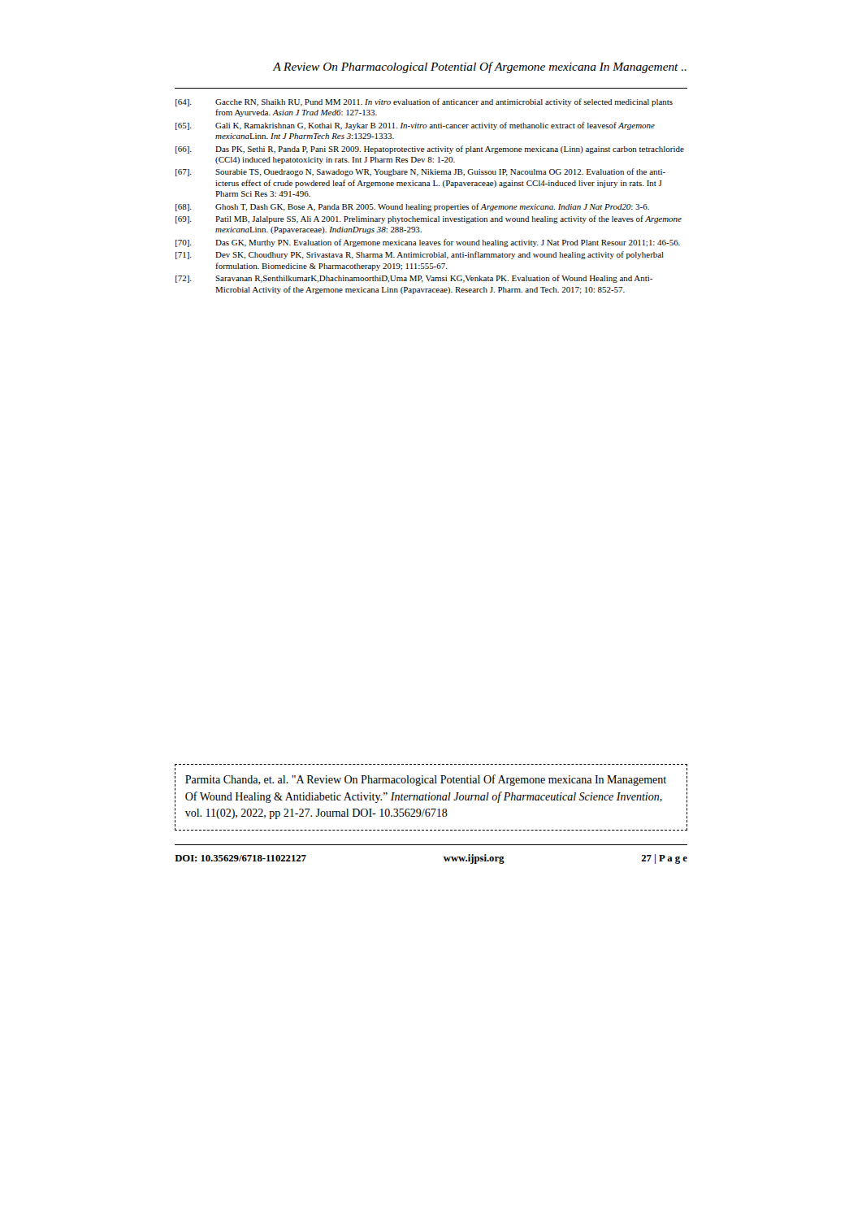A Review On Pharmacological Potential Of Argemone mexicana In Management ..
| [64]. | Gacche RN, Shaikh RU, Pund MM 2011. In vitro evaluation of anticancer and antimicrobial activity of selected medicinal plants from Ayurveda. Asian J Trad Med6 : 127-133. |
| [65]. | Gali K, Ramakrishnan G, Kothai R, Jaykar B 2011. In-vitro anti-cancer activity of methanolic extract of leavesof Argemone mexicana Linn. Int J PharmTech Res 3 :1329-1333. |
| [66]. | Das PK, Sethi R, Panda P, Pani SR 2009. Hepatoprotective activity of plant Argemone mexicana (Linn) against carbon tetrachloride (CCl4) induced hepatotoxicity in rats. Int J Pharm Res Dev 8: 1-20. |
| [67]. | Sourabie TS, Ouedraogo N, Sawadogo WR, Yougbare N, Nikiema JB, Guissou IP, Nacoulma OG 2012. Evaluation of the anti-icterus effect of crude powdered leaf of Argemone mexicana L. (Papaveraceae) against CCl4-induced liver injury in rats. Int J Pharm Sci Res 3: 491-496. |
| [68]. | Ghosh T, Dash GK, Bose A, Panda BR 2005. Wound healing properties of Argemone mexicana. Indian J Nat Prod20 : 3-6. |
| [69]. | Patil MB, Jalalpure SS, Ali A 2001. Preliminary phytochemical investigation and wound healing activity of the leaves of Argemone mexicana Linn. (Papaveraceae). IndianDrugs 38 : 288-293. |
| [70]. | Das GK, Murthy PN. Evaluation of Argemone mexicana leaves for wound healing activity. J Nat Prod Plant Resour 2011;1: 46-56. |
| [71]. | Dev SK, Choudhury PK, Srivastava R, Sharma M. Antimicrobial, anti-inflammatory and wound healing activity of polyherbal formulation. Biomedicine & Pharmacotherapy 2019; 111:555-67. |
| [72]. | Saravanan R,SenthilkumarK,DhachinamoorthiD,Uma MP, Vamsi KG,Venkata PK. Evaluation of Wound Healing and Anti-Microbial Activity of the Argemone mexicana Linn (Papavraceae). Research J. Pharm. and Tech. 2017; 10: 852-57. |
Parmita Chanda, et. al. "A Review On Pharmacological Potential Of Argemone mexicana In Management Of Wound Healing & Antidiabetic Activity.” International Journal of Pharmaceutical Science Invention, vol. 11(02), 2022, pp 21-27. Journal DOI- 10.35629/6718
DOI: 10.35629/6718-11022127
www.ijpsi.org
27 | P a g e